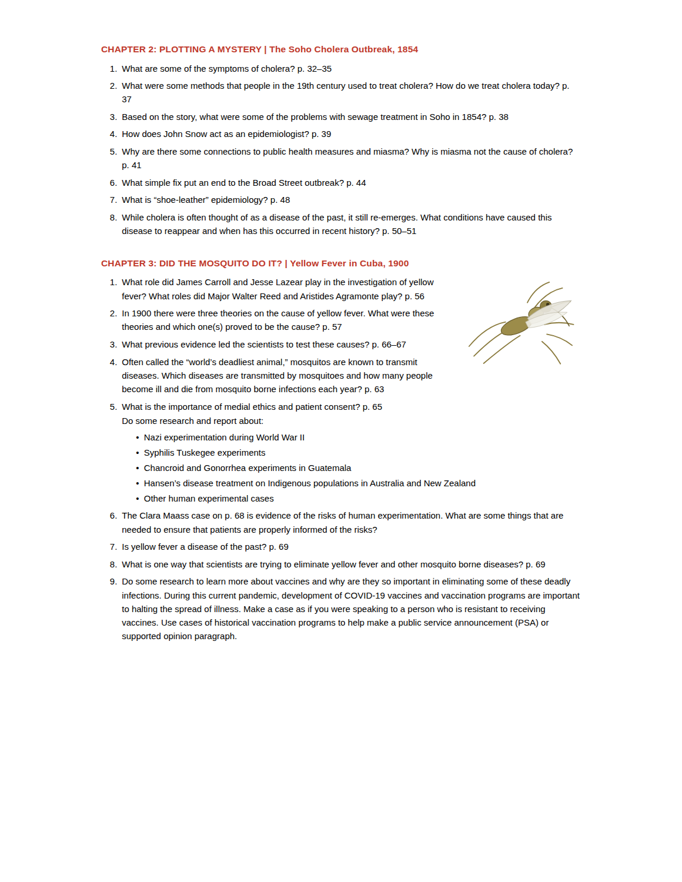CHAPTER 2: PLOTTING A MYSTERY | The Soho Cholera Outbreak, 1854
What are some of the symptoms of cholera? p. 32–35
What were some methods that people in the 19th century used to treat cholera? How do we treat cholera today? p. 37
Based on the story, what were some of the problems with sewage treatment in Soho in 1854? p. 38
How does John Snow act as an epidemiologist? p. 39
Why are there some connections to public health measures and miasma? Why is miasma not the cause of cholera? p. 41
What simple fix put an end to the Broad Street outbreak? p. 44
What is “shoe-leather” epidemiology? p. 48
While cholera is often thought of as a disease of the past, it still re-emerges. What conditions have caused this disease to reappear and when has this occurred in recent history? p. 50–51
CHAPTER 3: DID THE MOSQUITO DO IT? | Yellow Fever in Cuba, 1900
What role did James Carroll and Jesse Lazear play in the investigation of yellow fever? What roles did Major Walter Reed and Aristides Agramonte play? p. 56
In 1900 there were three theories on the cause of yellow fever. What were these theories and which one(s) proved to be the cause? p. 57
What previous evidence led the scientists to test these causes? p. 66–67
Often called the “world’s deadliest animal,” mosquitos are known to transmit diseases. Which diseases are transmitted by mosquitoes and how many people become ill and die from mosquito borne infections each year? p. 63
What is the importance of medial ethics and patient consent? p. 65 Do some research and report about:
Nazi experimentation during World War II
Syphilis Tuskegee experiments
Chancroid and Gonorrhea experiments in Guatemala
Hansen’s disease treatment on Indigenous populations in Australia and New Zealand
Other human experimental cases
The Clara Maass case on p. 68 is evidence of the risks of human experimentation. What are some things that are needed to ensure that patients are properly informed of the risks?
Is yellow fever a disease of the past? p. 69
What is one way that scientists are trying to eliminate yellow fever and other mosquito borne diseases? p. 69
Do some research to learn more about vaccines and why are they so important in eliminating some of these deadly infections. During this current pandemic, development of COVID-19 vaccines and vaccination programs are important to halting the spread of illness. Make a case as if you were speaking to a person who is resistant to receiving vaccines. Use cases of historical vaccination programs to help make a public service announcement (PSA) or supported opinion paragraph.